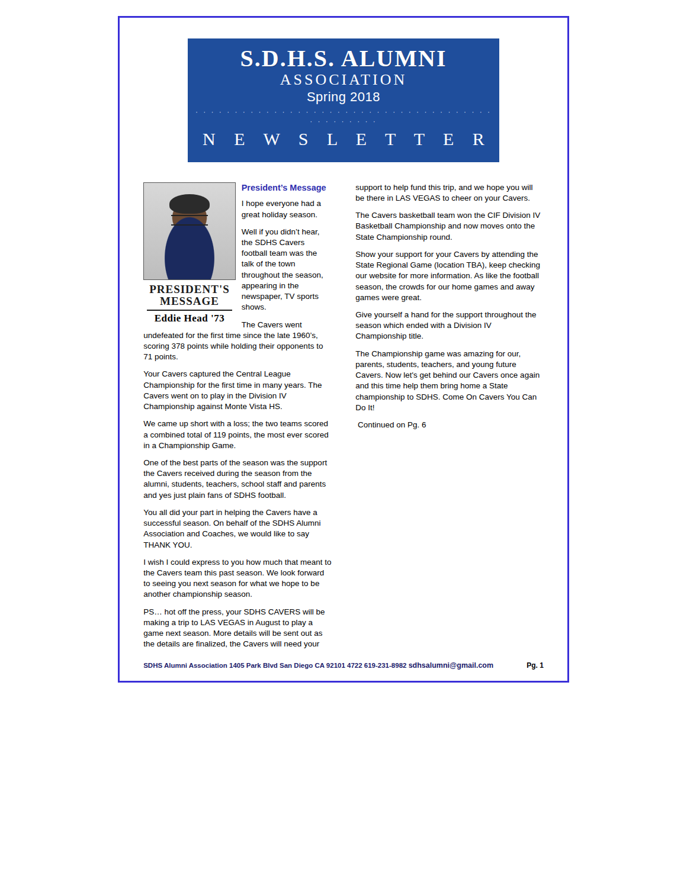S.D.H.S. ALUMNI
ASSOCIATION
Spring 2018
· · · · · · · · · · · · · · · · · · · · · · · · · · · · · · · · · · · · · · · · · · · · · · ·
N E W S L E T T E R
PRESIDENT'S MESSAGE
Eddie Head '73
President’s Message
I hope everyone had a great holiday season.
Well if you didn’t hear, the SDHS Cavers football team was the talk of the town throughout the season, appearing in the newspaper, TV sports shows.
The Cavers went undefeated for the first time since the late 1960’s, scoring 378 points while holding their opponents to 71 points.
Your Cavers captured the Central League Championship for the first time in many years. The Cavers went on to play in the Division IV Championship against Monte Vista HS.
We came up short with a loss; the two teams scored a combined total of 119 points, the most ever scored in a Championship Game.
One of the best parts of the season was the support the Cavers received during the season from the alumni, students, teachers, school staff and parents and yes just plain fans of SDHS football.
You all did your part in helping the Cavers have a successful season. On behalf of the SDHS Alumni Association and Coaches, we would like to say THANK YOU.
I wish I could express to you how much that meant to the Cavers team this past season. We look forward to seeing you next season for what we hope to be another championship season.
PS… hot off the press, your SDHS CAVERS will be making a trip to LAS VEGAS in August to play a game next season. More details will be sent out as the details are finalized, the Cavers will need your support to help fund this trip, and we hope you will be there in LAS VEGAS to cheer on your Cavers.
The Cavers basketball team won the CIF Division IV Basketball Championship and now moves onto the State Championship round.
Show your support for your Cavers by attending the State Regional Game (location TBA), keep checking our website for more information. As like the football season, the crowds for our home games and away games were great.
Give yourself a hand for the support throughout the season which ended with a Division IV Championship title.
The Championship game was amazing for our, parents, students, teachers, and young future Cavers. Now let's get behind our Cavers once again and this time help them bring home a State championship to SDHS. Come On Cavers You Can Do It!
Continued on Pg. 6
SDHS Alumni Association 1405 Park Blvd San Diego CA 92101 4722 619-231-8982 sdhsalumni@gmail.com
Pg. 1